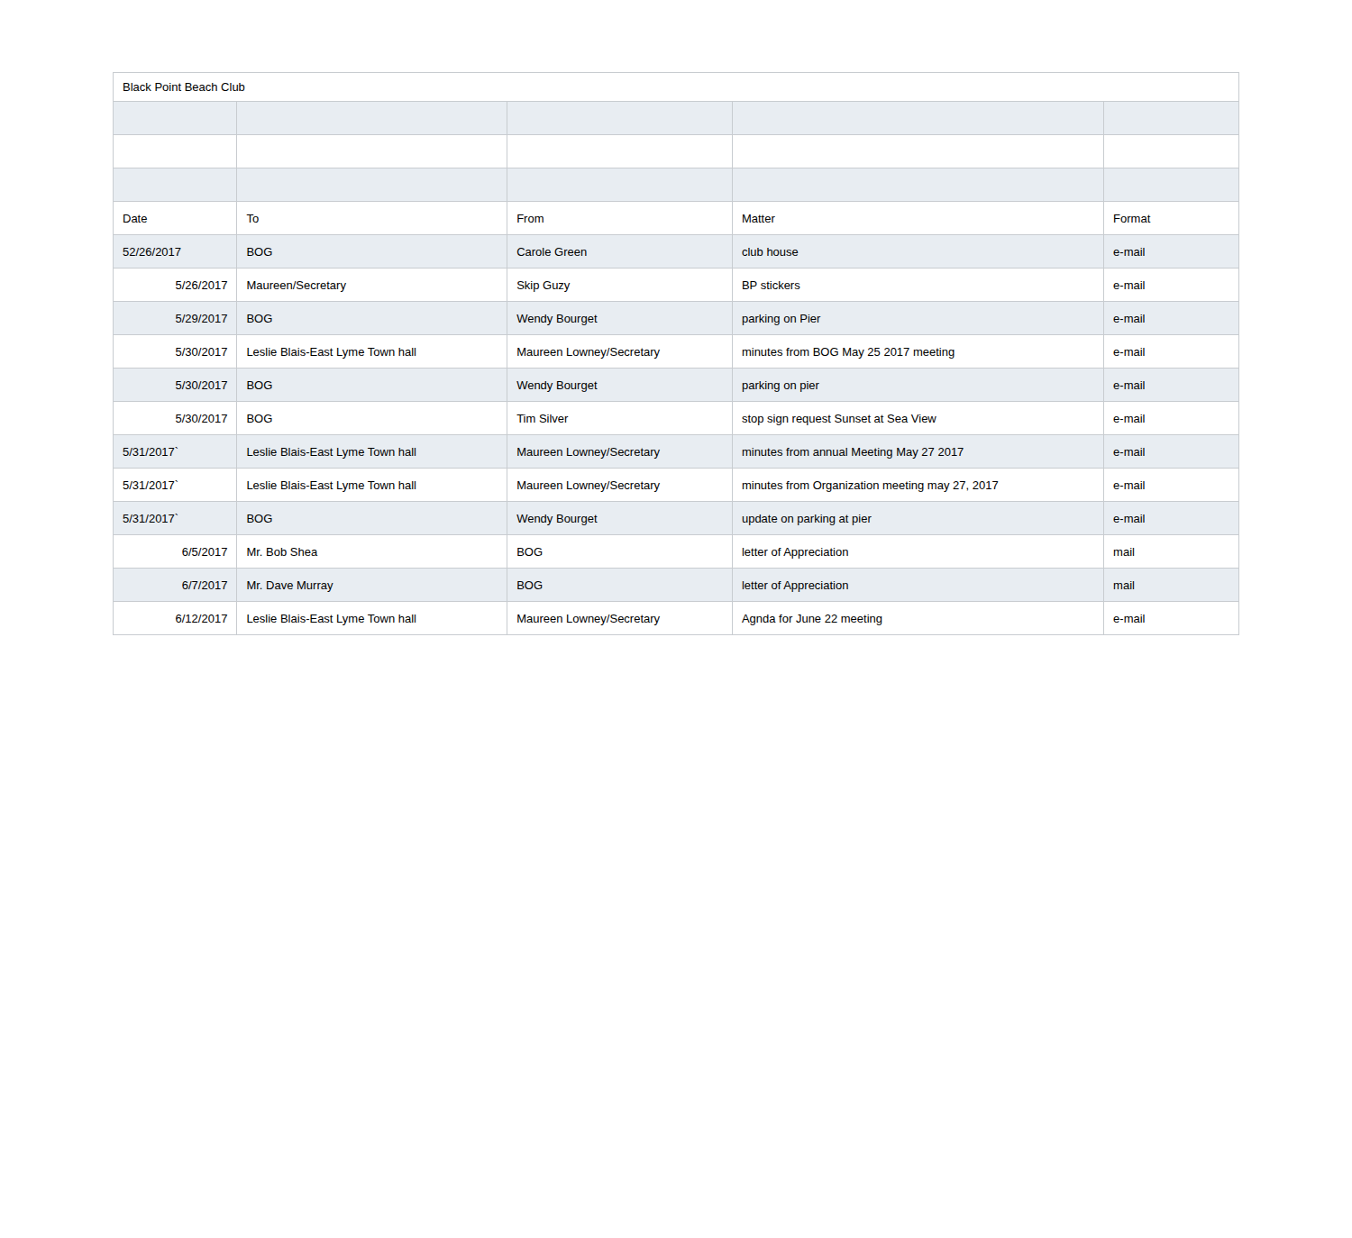Black Point Beach Club
| Date | To | From | Matter | Format |
| --- | --- | --- | --- | --- |
| 52/26/2017 | BOG | Carole Green | club house | e-mail |
| 5/26/2017 | Maureen/Secretary | Skip Guzy | BP stickers | e-mail |
| 5/29/2017 | BOG | Wendy Bourget | parking on Pier | e-mail |
| 5/30/2017 | Leslie Blais-East Lyme Town hall | Maureen Lowney/Secretary | minutes from BOG May 25 2017 meeting | e-mail |
| 5/30/2017 | BOG | Wendy Bourget | parking on pier | e-mail |
| 5/30/2017 | BOG | Tim Silver | stop sign request Sunset at Sea View | e-mail |
| 5/31/2017` | Leslie Blais-East Lyme Town hall | Maureen Lowney/Secretary | minutes from annual Meeting May 27 2017 | e-mail |
| 5/31/2017` | Leslie Blais-East Lyme Town hall | Maureen Lowney/Secretary | minutes from Organization meeting may 27, 2017 | e-mail |
| 5/31/2017` | BOG | Wendy Bourget | update on parking at pier | e-mail |
| 6/5/2017 | Mr. Bob Shea | BOG | letter of Appreciation | mail |
| 6/7/2017 | Mr. Dave Murray | BOG | letter of Appreciation | mail |
| 6/12/2017 | Leslie Blais-East Lyme Town hall | Maureen Lowney/Secretary | Agnda for June 22 meeting | e-mail |